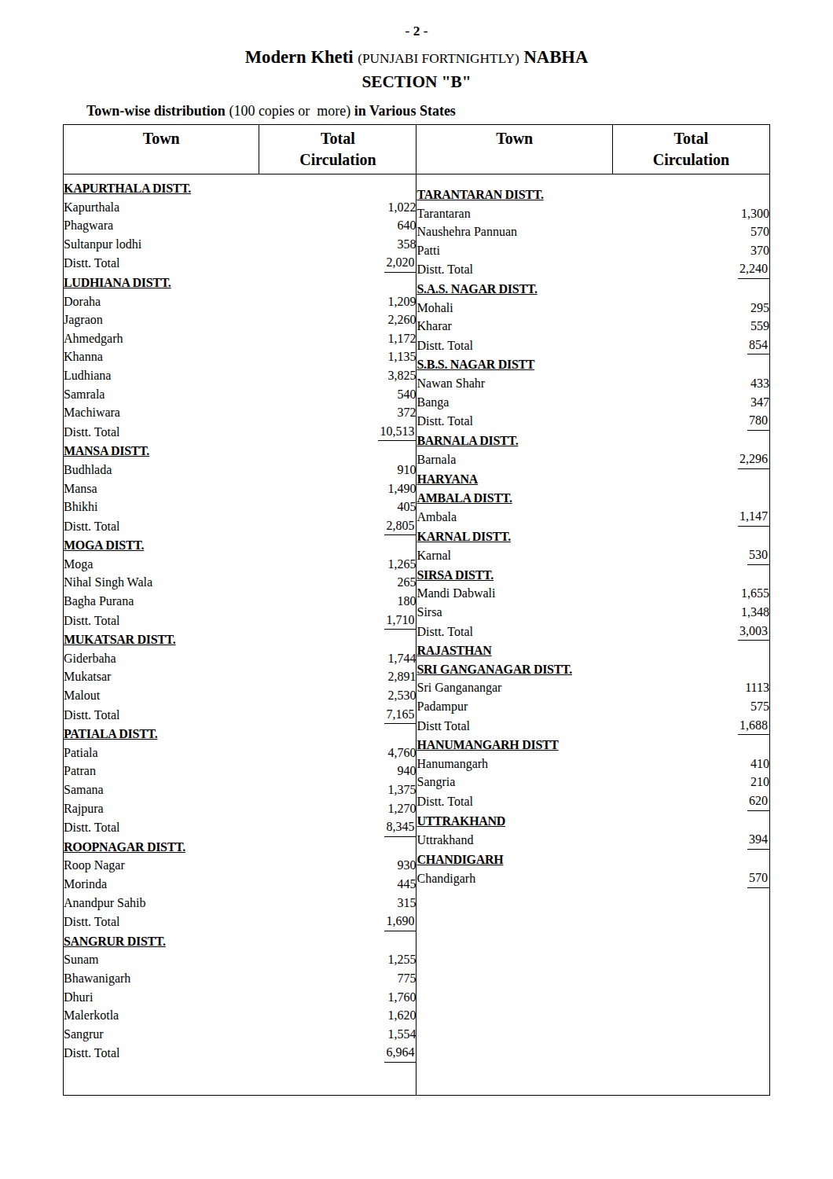- 2 -
Modern Kheti (PUNJABI FORTNIGHTLY) NABHA
SECTION "B"
Town-wise distribution (100 copies or more) in Various States
| Town | Total Circulation | Town | Total Circulation |
| --- | --- | --- | --- |
| / KAPURTHALA DISTT. / / / Kapurthala / 1,022 / / Phagwara / 640 / / Sultanpur lodhi / 358 / / Distt. Total / 2,020 / / LUDHIANA DISTT. / / / Doraha / 1,209 / / Jagraon / 2,260 / / Ahmedgarh / 1,172 / / Khanna / 1,135 / / Ludhiana / 3,825 / / Samrala / 540 / / Machiwara / 372 / / Distt. Total / 10,513 / / MANSA DISTT. / / / Budhlada / 910 / / Mansa / 1,490 / / Bhikhi / 405 / / Distt. Total / 2,805 / / MOGA DISTT. / / / Moga / 1,265 / / Nihal Singh Wala / 265 / / Bagha Purana / 180 / / Distt. Total / 1,710 / / MUKATSAR DISTT. / / / Giderbaha / 1,744 / / Mukatsar / 2,891 / / Malout / 2,530 / / Distt. Total / 7,165 / / PATIALA DISTT. / / / Patiala / 4,760 / / Patran / 940 / / Samana / 1,375 / / Rajpura / 1,270 / / Distt. Total / 8,345 / / ROOPNAGAR DISTT. / / / Roop Nagar / 930 / / Morinda / 445 / / Anandpur Sahib / 315 / / Distt. Total / 1,690 / / SANGRUR DISTT. / / / Sunam / 1,255 / / Bhawanigarh / 775 / / Dhuri / 1,760 / / Malerkotla / 1,620 / / Sangrur / 1,554 / / Distt. Total / 6,964 / | / TARANTARAN DISTT. / / / Tarantaran / 1,300 / / Naushehra Pannuan / 570 / / Patti / 370 / / Distt. Total / 2,240 / / S.A.S. NAGAR DISTT. / / / Mohali / 295 / / Kharar / 559 / / Distt. Total / 854 / / S.B.S. NAGAR DISTT / / / Nawan Shahr / 433 / / Banga / 347 / / Distt. Total / 780 / / BARNALA DISTT. / / / Barnala / 2,296 / / HARYANA / / / AMBALA DISTT. / / / Ambala / 1,147 / / KARNAL DISTT. / / / Karnal / 530 / / SIRSA DISTT. / / / Mandi Dabwali / 1,655 / / Sirsa / 1,348 / / Distt. Total / 3,003 / / RAJASTHAN / / / SRI GANGANAGAR DISTT. / / / Sri Ganganangar / 1113 / / Padampur / 575 / / Distt Total / 1,688 / / HANUMANGARH DISTT / / / Hanumangarh / 410 / / Sangria / 210 / / Distt. Total / 620 / / UTTRAKHAND / / / Uttrakhand / 394 / / CHANDIGARH / / / Chandigarh / 570 / |